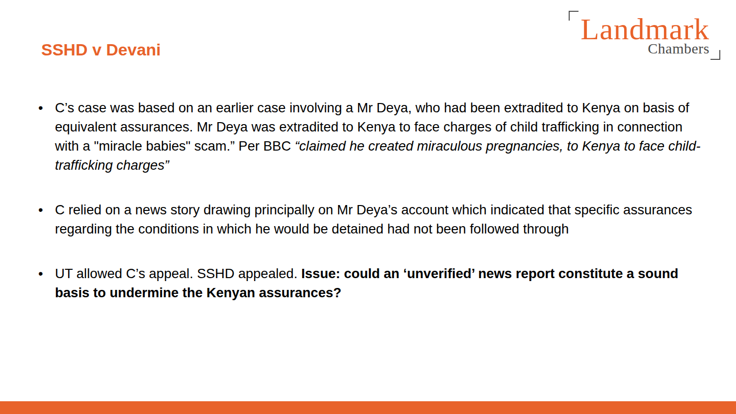Landmark Chambers
SSHD v Devani
C’s case was based on an earlier case involving a Mr Deya, who had been extradited to Kenya on basis of equivalent assurances. Mr Deya was extradited to Kenya to face charges of child trafficking in connection with a "miracle babies" scam.” Per BBC “claimed he created miraculous pregnancies, to Kenya to face child-trafficking charges”
C relied on a news story drawing principally on Mr Deya’s account which indicated that specific assurances regarding the conditions in which he would be detained had not been followed through
UT allowed C’s appeal. SSHD appealed. Issue: could an ‘unverified’ news report constitute a sound basis to undermine the Kenyan assurances?